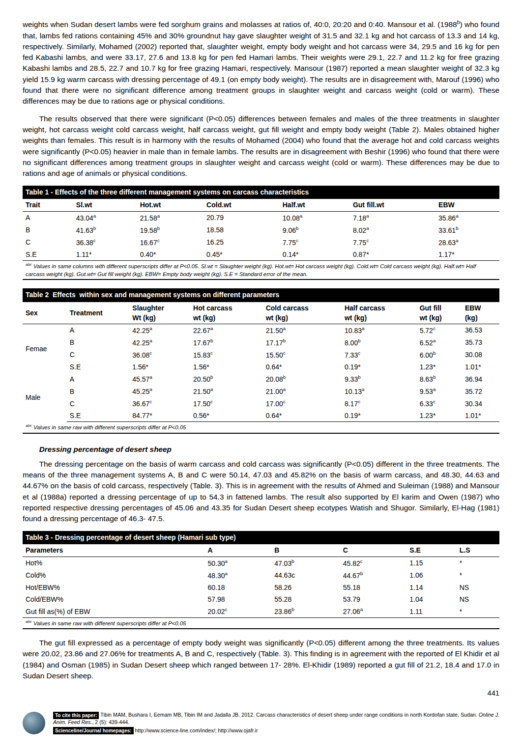weights when Sudan desert lambs were fed sorghum grains and molasses at ratios of, 40:0, 20:20 and 0:40. Mansour et al. (1988b) who found that, lambs fed rations containing 45% and 30% groundnut hay gave slaughter weight of 31.5 and 32.1 kg and hot carcass of 13.3 and 14 kg, respectively. Similarly, Mohamed (2002) reported that, slaughter weight, empty body weight and hot carcass were 34, 29.5 and 16 kg for pen fed Kabashi lambs, and were 33.17, 27.6 and 13.8 kg for pen fed Hamari lambs. Their weights were 29.1, 22.7 and 11.2 kg for free grazing Kabashi lambs and 28.5, 22.7 and 10.7 kg for free grazing Hamari, respectively. Mansour (1987) reported a mean slaughter weight of 32.3 kg yield 15.9 kg warm carcass with dressing percentage of 49.1 (on empty body weight). The results are in disagreement with, Marouf (1996) who found that there were no significant difference among treatment groups in slaughter weight and carcass weight (cold or warm). These differences may be due to rations age or physical conditions.
The results observed that there were significant (P<0.05) differences between females and males of the three treatments in slaughter weight, hot carcass weight cold carcass weight, half carcass weight, gut fill weight and empty body weight (Table 2). Males obtained higher weights than females. This result is in harmony with the results of Mohamed (2004) who found that the average hot and cold carcass weights were significantly (P<0.05) heavier in male than in female lambs. The results are in disagreement with Beshir (1996) who found that there were no significant differences among treatment groups in slaughter weight and carcass weight (cold or warm). These differences may be due to rations and age of animals or physical conditions.
Table 1 - Effects of the three different management systems on carcass characteristics
| Trait | Sl.wt | Hot.wt | Cold.wt | Half.wt | Gut fill.wt | EBW |
| --- | --- | --- | --- | --- | --- | --- |
| A | 43.04 a | 21.58 a | 20.79 | 10.08 a | 7.18 a | 35.86 a |
| B | 41.63 b | 19.58 b | 18.58 | 9.06 b | 8.02 a | 33.61 b |
| C | 36.38 c | 16.67 c | 16.25 | 7.75 c | 7.75 c | 28.63 a |
| S.E | 1.11* | 0.40* | 0.45* | 0.14* | 0.87* | 1.17* |
| abc Values in same columns with different superscripts differ at P<0.05. Sl.wt = Slaughter weight (kg). Hot.wt= Hot carcass weight (kg). Cold.wt= Cold carcass weight (kg). Half.wt= Half carcass weight (kg). Gut.wt= Gut fill weight (kg). EBW= Empty body weight (kg). S.E = Standard error of the mean. |
Table 2 Effects within sex and management systems on different parameters
| Sex | Treatment | Slaughter Wt (kg) | Hot carcass wt (kg) | Cold carcass wt (kg) | Half carcass wt (kg) | Gut fill wt (kg) | EBW (kg) |
| --- | --- | --- | --- | --- | --- | --- | --- |
| Femae | A | 42.25 a | 22.67 a | 21.50 a | 10.83 a | 5.72 c | 36.53 |
| B | 42.25 a | 17.67 b | 17.17 b | 8.00 b | 6.52 a | 35.73 |
| C | 36.08 c | 15.83 c | 15.50 c | 7.33 c | 6.00 b | 30.08 |
| S.E | 1.56* | 1.56* | 0.64* | 0.19* | 1.23* | 1.01* |
| Male | A | 45.57 a | 20.50 b | 20.08 b | 9.33 b | 8.63 b | 36.94 |
| B | 45.25 a | 21.50 a | 21.00 a | 10.13 a | 9.53 a | 35.72 |
| C | 36.67 c | 17.50 c | 17.00 c | 8.17 c | 6.33 c | 30.34 |
| S.E | 84.77* | 0.56* | 0.64* | 0.19* | 1.23* | 1.01* |
| abc Values in same raw with different superscripts differ at P<0.05 |
Dressing percentage of desert sheep
The dressing percentage on the basis of warm carcass and cold carcass was significantly (P<0.05) different in the three treatments. The means of the three management systems A, B and C were 50.14, 47.03 and 45.82% on the basis of warm carcass, and 48.30, 44.63 and 44.67% on the basis of cold carcass, respectively (Table. 3). This is in agreement with the results of Ahmed and Suleiman (1988) and Mansour et al (1988a) reported a dressing percentage of up to 54.3 in fattened lambs. The result also supported by El karim and Owen (1987) who reported respective dressing percentages of 45.06 and 43.35 for Sudan Desert sheep ecotypes Watish and Shugor. Similarly, El-Hag (1981) found a dressing percentage of 46.3- 47.5.
Table 3 - Dressing percentage of desert sheep (Hamari sub type)
| Parameters | A | B | C | S.E | L.S |
| --- | --- | --- | --- | --- | --- |
| Hot% | 50.30 a | 47.03 b | 45.82 c | 1.15 | * |
| Cold% | 48.30 a | 44.63c | 44.67 b | 1.06 | * |
| Hot/EBW% | 60.18 | 58.26 | 55.18 | 1.14 | NS |
| Cold/EBW% | 57.98 | 55.28 | 53.79 | 1.04 | NS |
| Gut fill as(%) of EBW | 20.02 c | 23.86 b | 27.06 a | 1.11 | * |
| abc Values in same raw with different superscripts differ at P<0.05 |
The gut fill expressed as a percentage of empty body weight was significantly (P<0.05) different among the three treatments. Its values were 20.02, 23.86 and 27.06% for treatments A, B and C, respectively (Table. 3). This finding is in agreement with the reported of El Khidir et al (1984) and Osman (1985) in Sudan Desert sheep which ranged between 17- 28%. El-Khidir (1989) reported a gut fill of 21.2, 18.4 and 17.0 in Sudan Desert sheep.
441
To cite this paper: Tibin MAM, Bushara I, Eemam MB, Tibin IM and Jadalla JB. 2012. Carcass characteristics of desert sheep under range conditions in north Kordofan state, Sudan. Online J. Anim. Feed Res., 2 (5): 439-444.
Scienceline/Journal homepages: http://www.science-line.com/index/; http://www.ojafr.ir